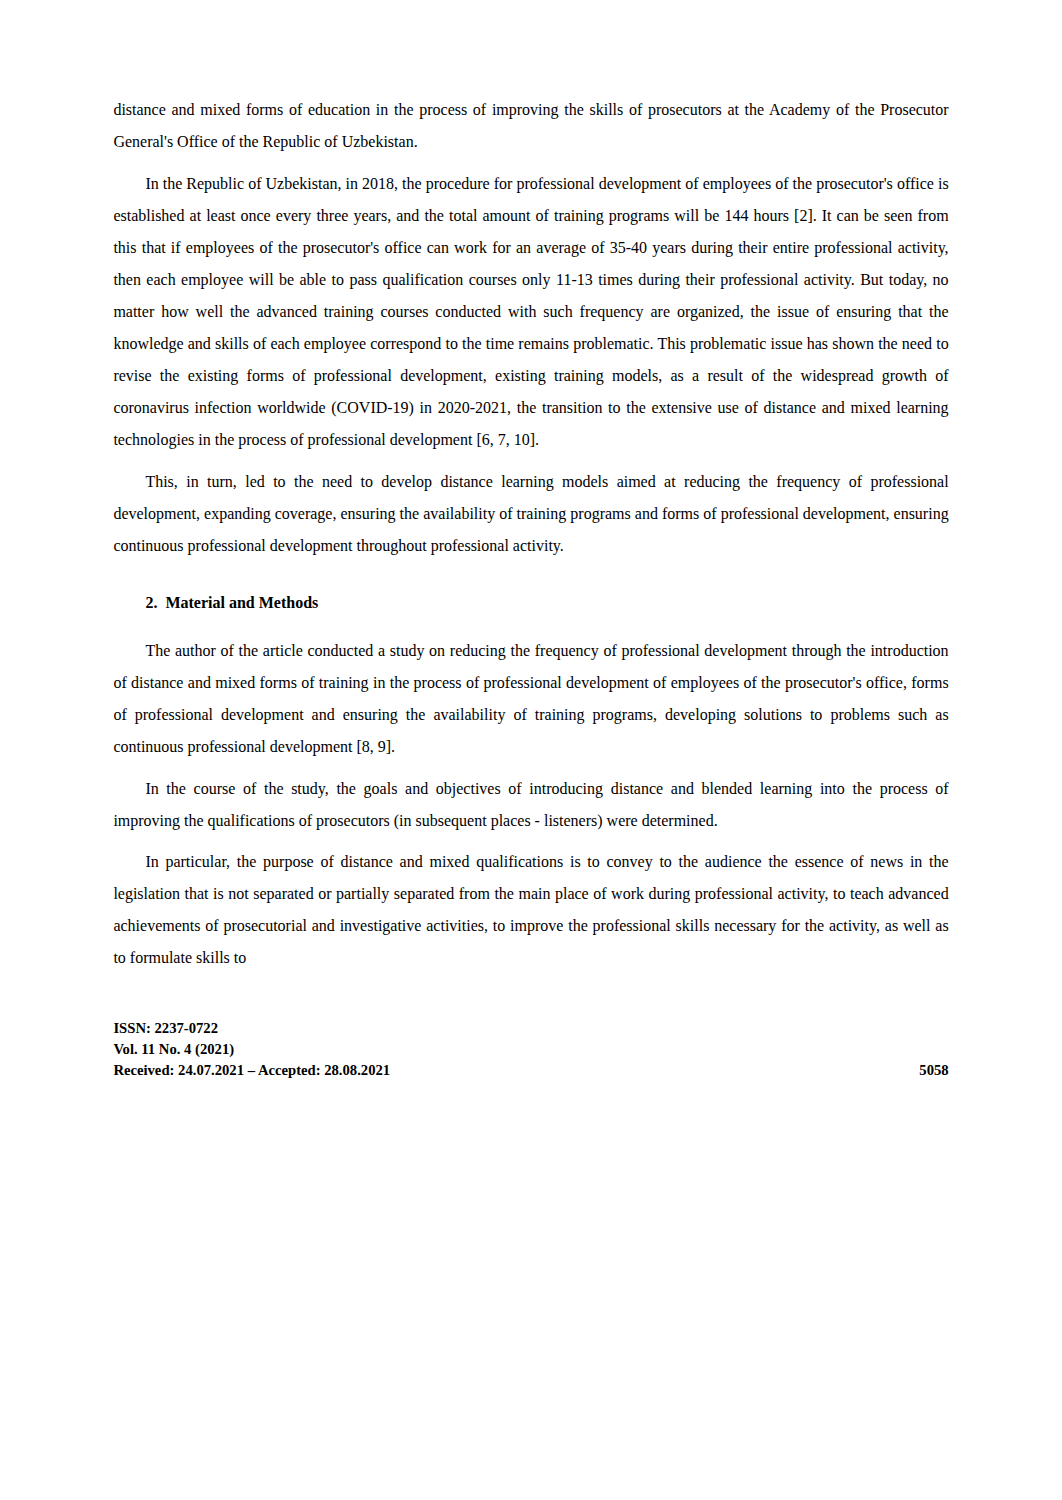distance and mixed forms of education in the process of improving the skills of prosecutors at the Academy of the Prosecutor General's Office of the Republic of Uzbekistan.
In the Republic of Uzbekistan, in 2018, the procedure for professional development of employees of the prosecutor's office is established at least once every three years, and the total amount of training programs will be 144 hours [2]. It can be seen from this that if employees of the prosecutor's office can work for an average of 35-40 years during their entire professional activity, then each employee will be able to pass qualification courses only 11-13 times during their professional activity. But today, no matter how well the advanced training courses conducted with such frequency are organized, the issue of ensuring that the knowledge and skills of each employee correspond to the time remains problematic. This problematic issue has shown the need to revise the existing forms of professional development, existing training models, as a result of the widespread growth of coronavirus infection worldwide (COVID-19) in 2020-2021, the transition to the extensive use of distance and mixed learning technologies in the process of professional development [6, 7, 10].
This, in turn, led to the need to develop distance learning models aimed at reducing the frequency of professional development, expanding coverage, ensuring the availability of training programs and forms of professional development, ensuring continuous professional development throughout professional activity.
2. Material and Methods
The author of the article conducted a study on reducing the frequency of professional development through the introduction of distance and mixed forms of training in the process of professional development of employees of the prosecutor's office, forms of professional development and ensuring the availability of training programs, developing solutions to problems such as continuous professional development [8, 9].
In the course of the study, the goals and objectives of introducing distance and blended learning into the process of improving the qualifications of prosecutors (in subsequent places - listeners) were determined.
In particular, the purpose of distance and mixed qualifications is to convey to the audience the essence of news in the legislation that is not separated or partially separated from the main place of work during professional activity, to teach advanced achievements of prosecutorial and investigative activities, to improve the professional skills necessary for the activity, as well as to formulate skills to
ISSN: 2237-0722
Vol. 11 No. 4 (2021)
Received: 24.07.2021 – Accepted: 28.08.2021
5058